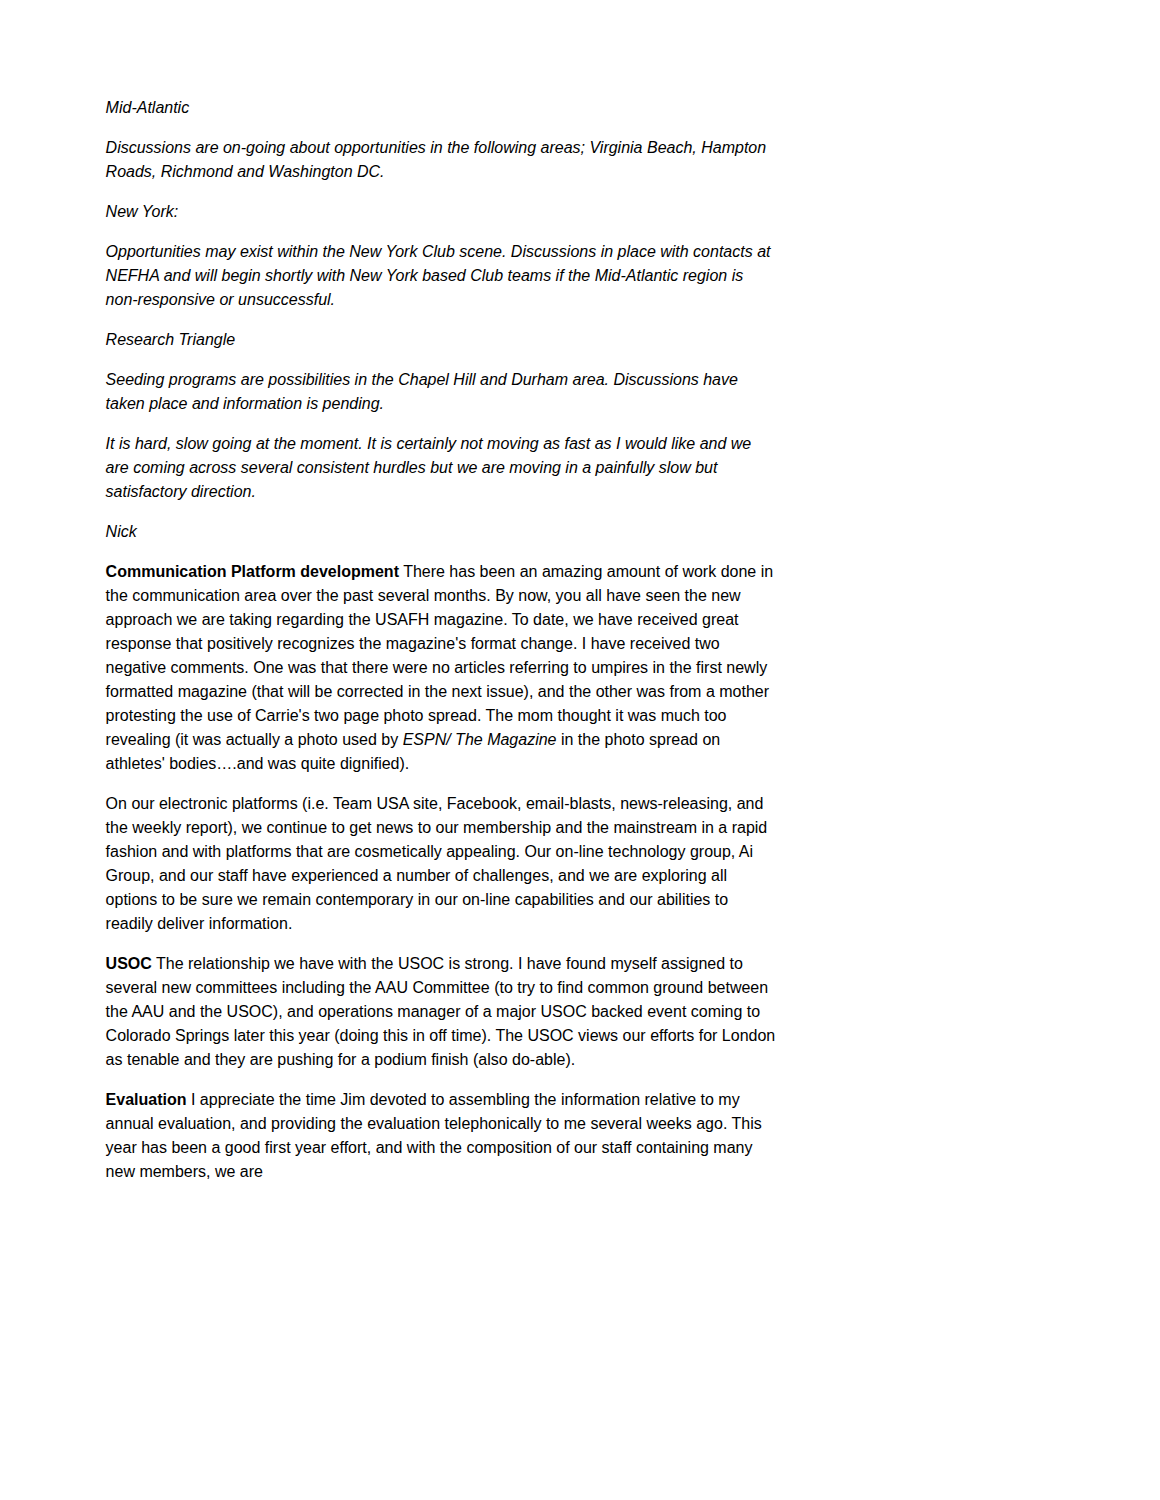Mid-Atlantic
Discussions are on-going about opportunities in the following areas; Virginia Beach, Hampton Roads, Richmond and Washington DC.
New York:
Opportunities may exist within the New York Club scene. Discussions in place with contacts at NEFHA and will begin shortly with New York based Club teams if the Mid-Atlantic region is non-responsive or unsuccessful.
Research Triangle
Seeding programs are possibilities in the Chapel Hill and Durham area. Discussions have taken place and information is pending.
It is hard, slow going at the moment. It is certainly not moving as fast as I would like and we are coming across several consistent hurdles but we are moving in a painfully slow but satisfactory direction.
Nick
Communication Platform development There has been an amazing amount of work done in the communication area over the past several months. By now, you all have seen the new approach we are taking regarding the USAFH magazine. To date, we have received great response that positively recognizes the magazine's format change. I have received two negative comments. One was that there were no articles referring to umpires in the first newly formatted magazine (that will be corrected in the next issue), and the other was from a mother protesting the use of Carrie's two page photo spread. The mom thought it was much too revealing (it was actually a photo used by ESPN/ The Magazine in the photo spread on athletes' bodies….and was quite dignified).
On our electronic platforms (i.e. Team USA site, Facebook, email-blasts, news-releasing, and the weekly report), we continue to get news to our membership and the mainstream in a rapid fashion and with platforms that are cosmetically appealing. Our on-line technology group, Ai Group, and our staff have experienced a number of challenges, and we are exploring all options to be sure we remain contemporary in our on-line capabilities and our abilities to readily deliver information.
USOC The relationship we have with the USOC is strong. I have found myself assigned to several new committees including the AAU Committee (to try to find common ground between the AAU and the USOC), and operations manager of a major USOC backed event coming to Colorado Springs later this year (doing this in off time). The USOC views our efforts for London as tenable and they are pushing for a podium finish (also do-able).
Evaluation I appreciate the time Jim devoted to assembling the information relative to my annual evaluation, and providing the evaluation telephonically to me several weeks ago. This year has been a good first year effort, and with the composition of our staff containing many new members, we are